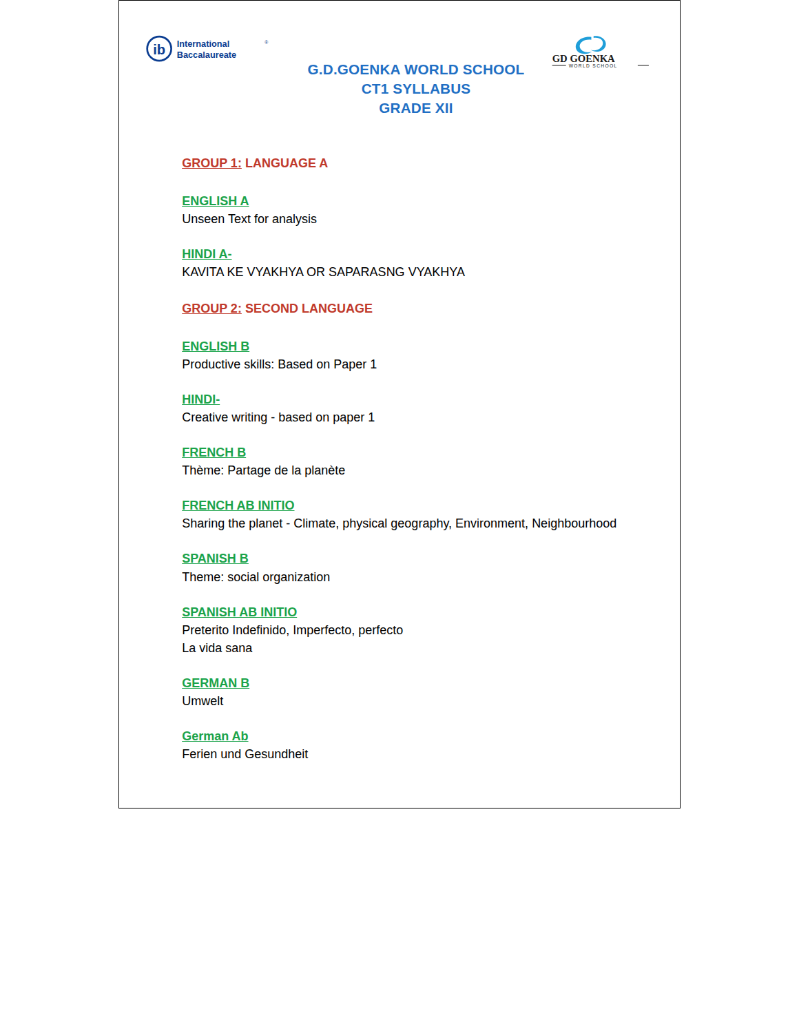ib International Baccalaureate ®
G.D.GOENKA WORLD SCHOOL
CT1 SYLLABUS
GRADE XII
GD GOENKA WORLD SCHOOL
GROUP 1: LANGUAGE A
ENGLISH A Unseen Text for analysis
HINDI A- KAVITA KE VYAKHYA OR SAPARASNG VYAKHYA
GROUP 2: SECOND LANGUAGE
ENGLISH B Productive skills: Based on Paper 1
HINDI- Creative writing - based on paper 1
FRENCH B Thème: Partage de la planète
FRENCH AB INITIO Sharing the planet - Climate, physical geography, Environment, Neighbourhood
SPANISH B Theme: social organization
SPANISH AB INITIO Preterito Indefinido, Imperfecto, perfecto La vida sana
GERMAN B Umwelt
German Ab Ferien und Gesundheit